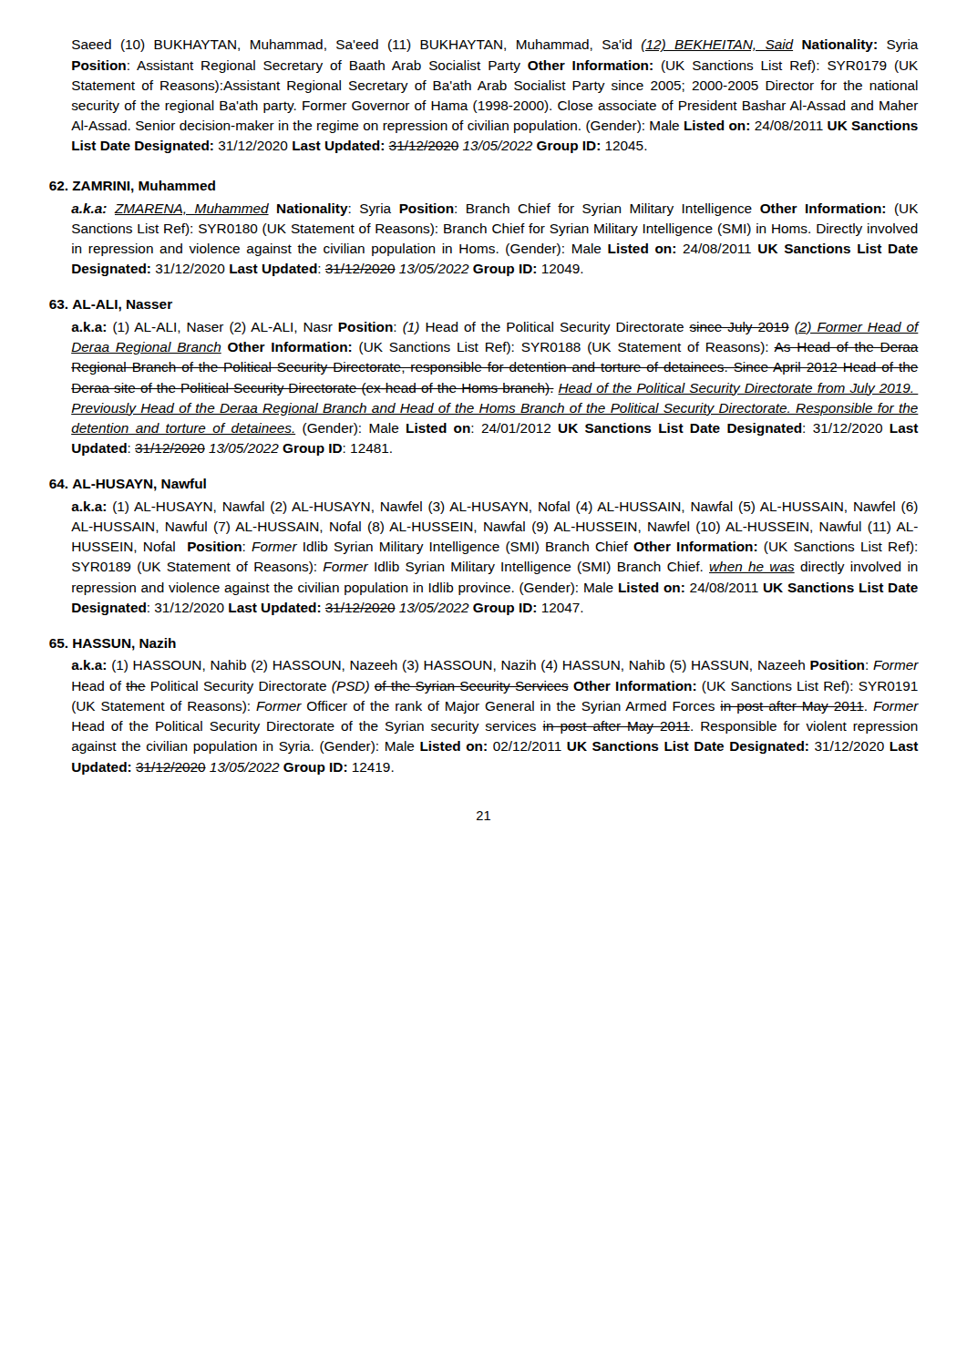Saeed (10) BUKHAYTAN, Muhammad, Sa'eed (11) BUKHAYTAN, Muhammad, Sa'id (12) BEKHEITAN, Said Nationality: Syria Position: Assistant Regional Secretary of Baath Arab Socialist Party Other Information: (UK Sanctions List Ref): SYR0179 (UK Statement of Reasons):Assistant Regional Secretary of Ba'ath Arab Socialist Party since 2005; 2000-2005 Director for the national security of the regional Ba'ath party. Former Governor of Hama (1998-2000). Close associate of President Bashar Al-Assad and Maher Al-Assad. Senior decision-maker in the regime on repression of civilian population. (Gender): Male Listed on: 24/08/2011 UK Sanctions List Date Designated: 31/12/2020 Last Updated: 31/12/2020 13/05/2022 Group ID: 12045.
62. ZAMRINI, Muhammed
a.k.a: ZMARENA, Muhammed Nationality: Syria Position: Branch Chief for Syrian Military Intelligence Other Information: (UK Sanctions List Ref): SYR0180 (UK Statement of Reasons): Branch Chief for Syrian Military Intelligence (SMI) in Homs. Directly involved in repression and violence against the civilian population in Homs. (Gender): Male Listed on: 24/08/2011 UK Sanctions List Date Designated: 31/12/2020 Last Updated: 31/12/2020 13/05/2022 Group ID: 12049.
63. AL-ALI, Nasser
a.k.a: (1) AL-ALI, Naser (2) AL-ALI, Nasr Position: (1) Head of the Political Security Directorate since July 2019 (2) Former Head of Deraa Regional Branch Other Information: (UK Sanctions List Ref): SYR0188 (UK Statement of Reasons): As Head of the Deraa Regional Branch of the Political Security Directorate, responsible for detention and torture of detainees. Since April 2012 Head of the Deraa site of the Political Security Directorate (ex-head of the Homs branch). Head of the Political Security Directorate from July 2019. Previously Head of the Deraa Regional Branch and Head of the Homs Branch of the Political Security Directorate. Responsible for the detention and torture of detainees. (Gender): Male Listed on: 24/01/2012 UK Sanctions List Date Designated: 31/12/2020 Last Updated: 31/12/2020 13/05/2022 Group ID: 12481.
64. AL-HUSAYN, Nawful
a.k.a: (1) AL-HUSAYN, Nawfal (2) AL-HUSAYN, Nawfel (3) AL-HUSAYN, Nofal (4) AL-HUSSAIN, Nawfal (5) AL-HUSSAIN, Nawfel (6) AL-HUSSAIN, Nawful (7) AL-HUSSAIN, Nofal (8) AL-HUSSEIN, Nawfal (9) AL-HUSSEIN, Nawfel (10) AL-HUSSEIN, Nawful (11) AL-HUSSEIN, Nofal Position: Former Idlib Syrian Military Intelligence (SMI) Branch Chief Other Information: (UK Sanctions List Ref): SYR0189 (UK Statement of Reasons): Former Idlib Syrian Military Intelligence (SMI) Branch Chief. when he was directly involved in repression and violence against the civilian population in Idlib province. (Gender): Male Listed on: 24/08/2011 UK Sanctions List Date Designated: 31/12/2020 Last Updated: 31/12/2020 13/05/2022 Group ID: 12047.
65. HASSUN, Nazih
a.k.a: (1) HASSOUN, Nahib (2) HASSOUN, Nazeeh (3) HASSOUN, Nazih (4) HASSUN, Nahib (5) HASSUN, Nazeeh Position: Former Head of the Political Security Directorate (PSD) of the Syrian Security Services Other Information: (UK Sanctions List Ref): SYR0191 (UK Statement of Reasons): Former Officer of the rank of Major General in the Syrian Armed Forces in post after May 2011. Former Head of the Political Security Directorate of the Syrian security services in post after May 2011. Responsible for violent repression against the civilian population in Syria. (Gender): Male Listed on: 02/12/2011 UK Sanctions List Date Designated: 31/12/2020 Last Updated: 31/12/2020 13/05/2022 Group ID: 12419.
21